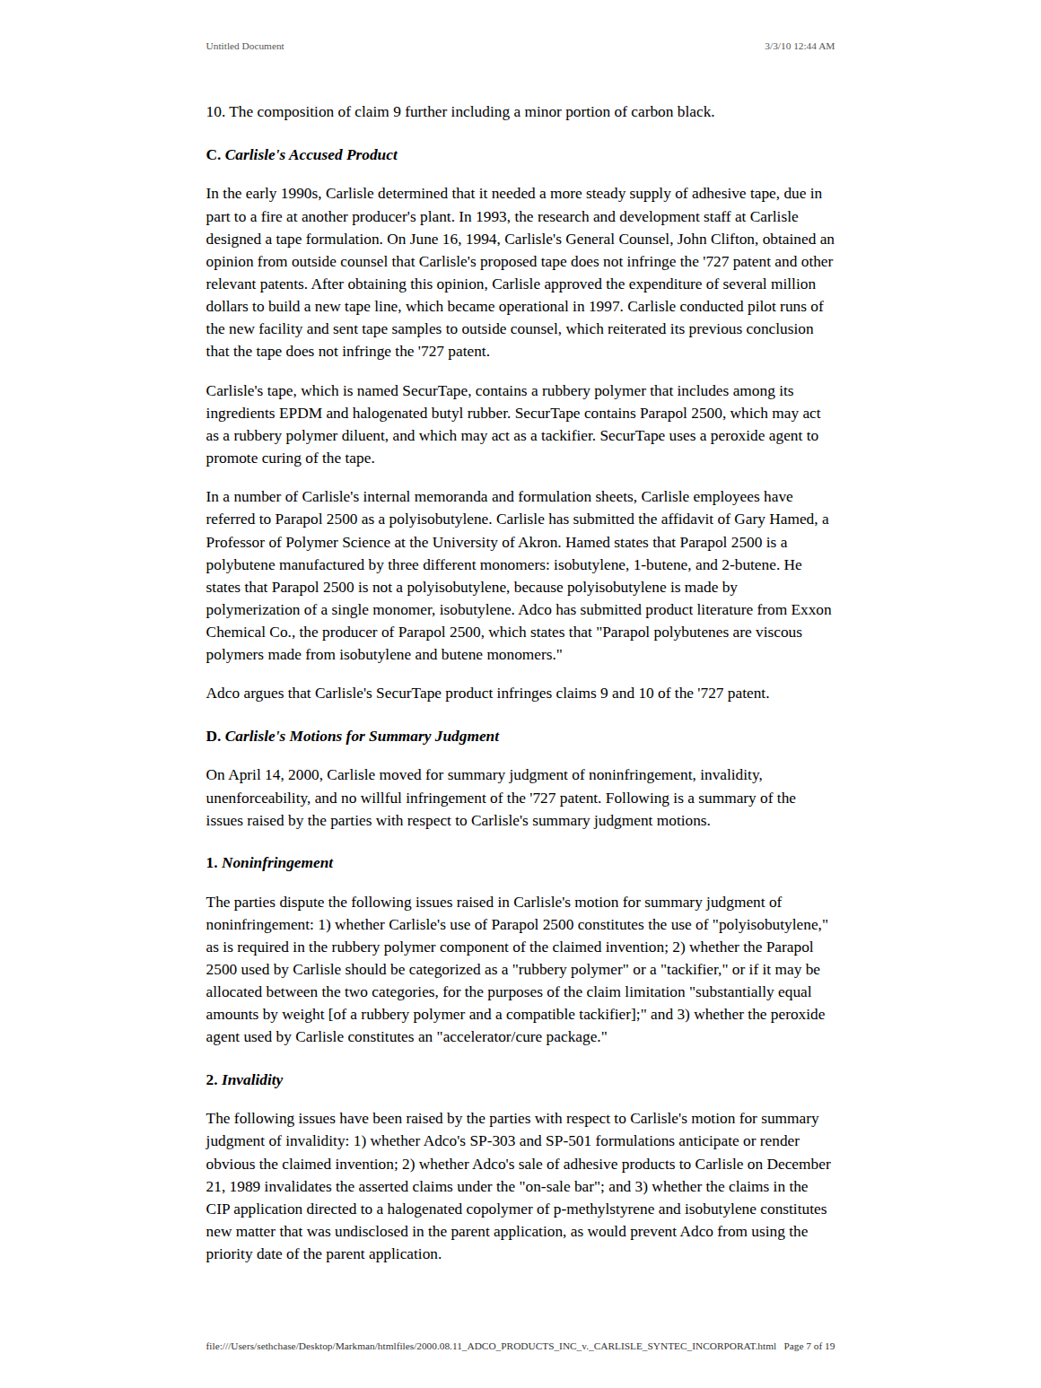Untitled Document
3/3/10 12:44 AM
10. The composition of claim 9 further including a minor portion of carbon black.
C. Carlisle's Accused Product
In the early 1990s, Carlisle determined that it needed a more steady supply of adhesive tape, due in part to a fire at another producer's plant. In 1993, the research and development staff at Carlisle designed a tape formulation. On June 16, 1994, Carlisle's General Counsel, John Clifton, obtained an opinion from outside counsel that Carlisle's proposed tape does not infringe the '727 patent and other relevant patents. After obtaining this opinion, Carlisle approved the expenditure of several million dollars to build a new tape line, which became operational in 1997. Carlisle conducted pilot runs of the new facility and sent tape samples to outside counsel, which reiterated its previous conclusion that the tape does not infringe the '727 patent.
Carlisle's tape, which is named SecurTape, contains a rubbery polymer that includes among its ingredients EPDM and halogenated butyl rubber. SecurTape contains Parapol 2500, which may act as a rubbery polymer diluent, and which may act as a tackifier. SecurTape uses a peroxide agent to promote curing of the tape.
In a number of Carlisle's internal memoranda and formulation sheets, Carlisle employees have referred to Parapol 2500 as a polyisobutylene. Carlisle has submitted the affidavit of Gary Hamed, a Professor of Polymer Science at the University of Akron. Hamed states that Parapol 2500 is a polybutene manufactured by three different monomers: isobutylene, 1-butene, and 2-butene. He states that Parapol 2500 is not a polyisobutylene, because polyisobutylene is made by polymerization of a single monomer, isobutylene. Adco has submitted product literature from Exxon Chemical Co., the producer of Parapol 2500, which states that "Parapol polybutenes are viscous polymers made from isobutylene and butene monomers."
Adco argues that Carlisle's SecurTape product infringes claims 9 and 10 of the '727 patent.
D. Carlisle's Motions for Summary Judgment
On April 14, 2000, Carlisle moved for summary judgment of noninfringement, invalidity, unenforceability, and no willful infringement of the '727 patent. Following is a summary of the issues raised by the parties with respect to Carlisle's summary judgment motions.
1. Noninfringement
The parties dispute the following issues raised in Carlisle's motion for summary judgment of noninfringement: 1) whether Carlisle's use of Parapol 2500 constitutes the use of "polyisobutylene," as is required in the rubbery polymer component of the claimed invention; 2) whether the Parapol 2500 used by Carlisle should be categorized as a "rubbery polymer" or a "tackifier," or if it may be allocated between the two categories, for the purposes of the claim limitation "substantially equal amounts by weight [of a rubbery polymer and a compatible tackifier];" and 3) whether the peroxide agent used by Carlisle constitutes an "accelerator/cure package."
2. Invalidity
The following issues have been raised by the parties with respect to Carlisle's motion for summary judgment of invalidity: 1) whether Adco's SP-303 and SP-501 formulations anticipate or render obvious the claimed invention; 2) whether Adco's sale of adhesive products to Carlisle on December 21, 1989 invalidates the asserted claims under the "on-sale bar"; and 3) whether the claims in the CIP application directed to a halogenated copolymer of p-methylstyrene and isobutylene constitutes new matter that was undisclosed in the parent application, as would prevent Adco from using the priority date of the parent application.
file:///Users/sethchase/Desktop/Markman/htmlfiles/2000.08.11_ADCO_PRODUCTS_INC_v._CARLISLE_SYNTEC_INCORPORAT.html
Page 7 of 19